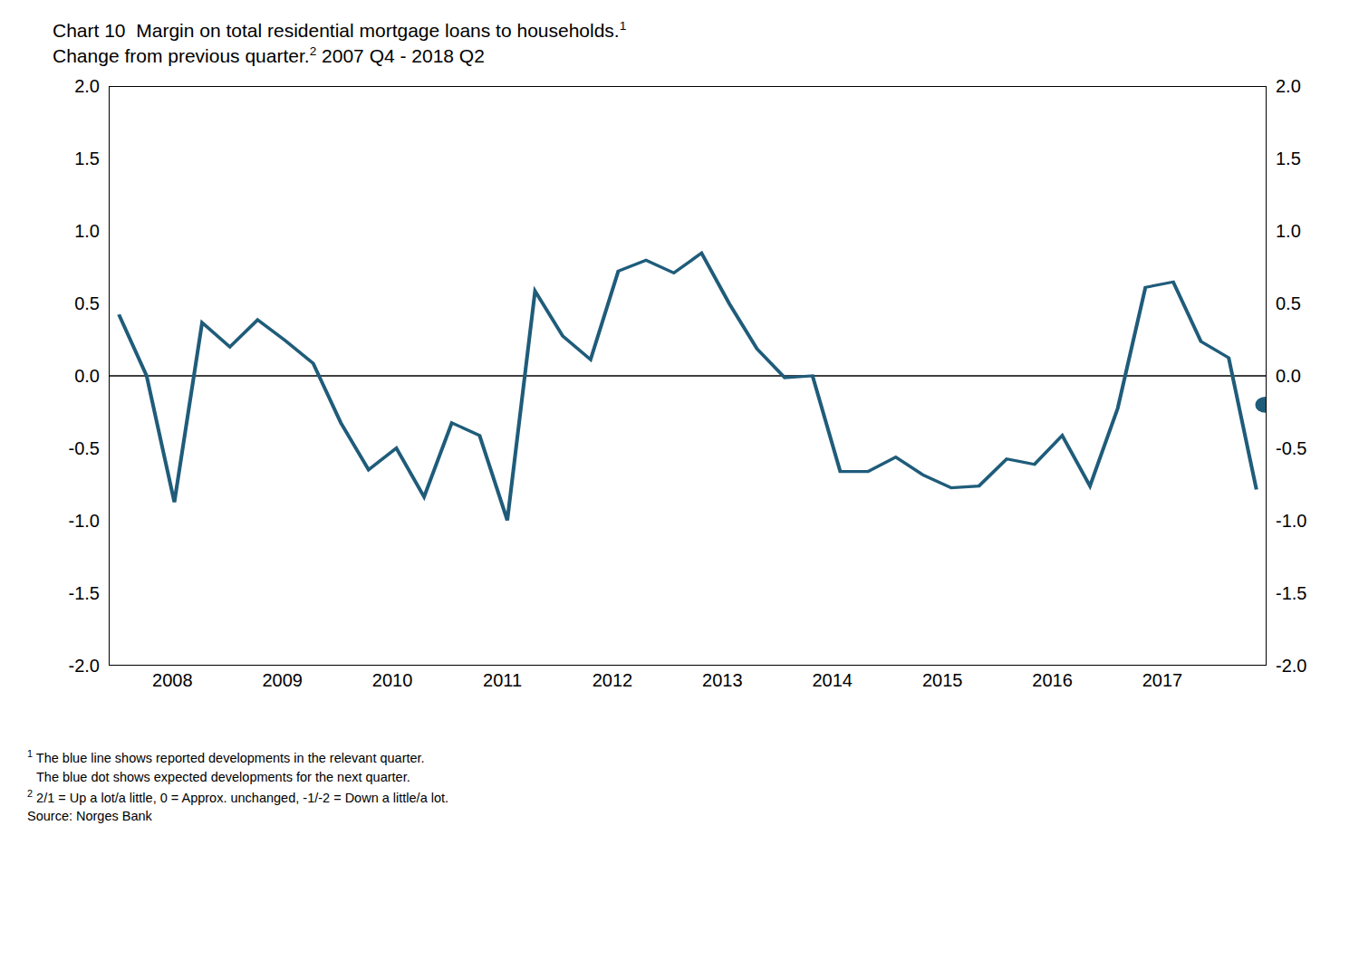Chart 10 Margin on total residential mortgage loans to households.1
Change from previous quarter.2 2007 Q4 - 2018 Q2
2.0 1.5 1.0 0.5 0.0 -0.5 -1.0 -1.5 -2.0
2.0 1.5 1.0 0.5 0.0 -0.5 -1.0 -1.5 -2.0
2008 2009 2010 2011 2012 2013 2014 2015 2016 2017
1 The blue line shows reported developments in the relevant quarter.
The blue dot shows expected developments for the next quarter.
2 2/1 = Up a lot/a little, 0 = Approx. unchanged, -1/-2 = Down a little/a lot.
Source: Norges Bank